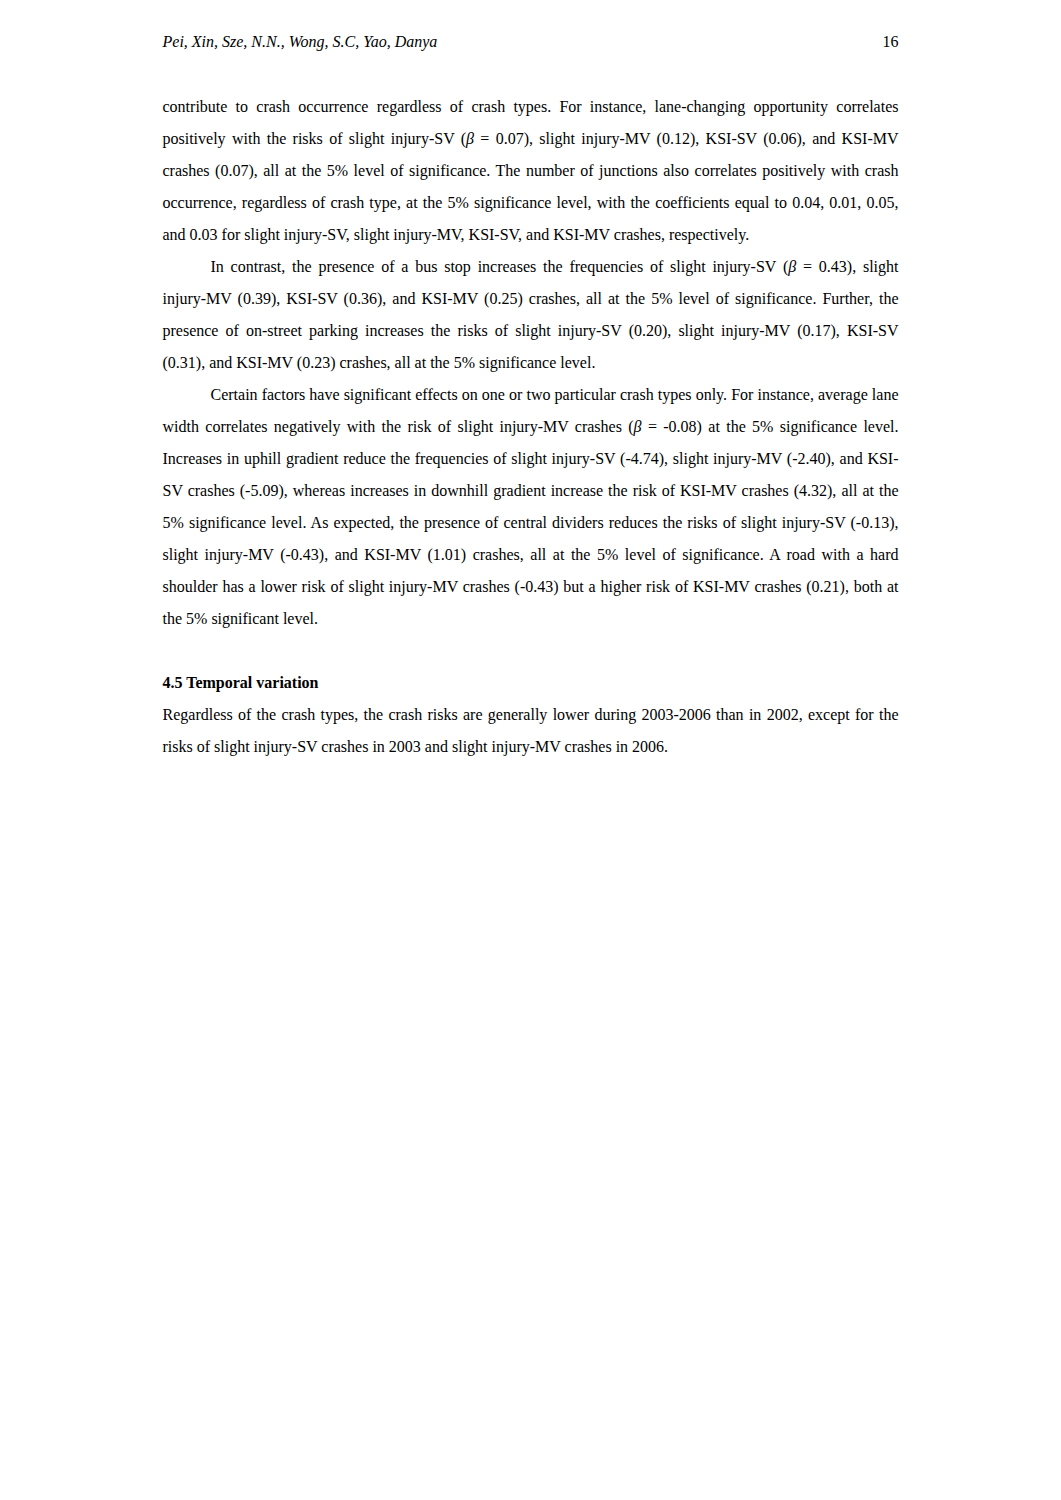Pei, Xin, Sze, N.N., Wong, S.C, Yao, Danya 16
contribute to crash occurrence regardless of crash types. For instance, lane-changing opportunity correlates positively with the risks of slight injury-SV (β = 0.07), slight injury-MV (0.12), KSI-SV (0.06), and KSI-MV crashes (0.07), all at the 5% level of significance. The number of junctions also correlates positively with crash occurrence, regardless of crash type, at the 5% significance level, with the coefficients equal to 0.04, 0.01, 0.05, and 0.03 for slight injury-SV, slight injury-MV, KSI-SV, and KSI-MV crashes, respectively.
In contrast, the presence of a bus stop increases the frequencies of slight injury-SV (β = 0.43), slight injury-MV (0.39), KSI-SV (0.36), and KSI-MV (0.25) crashes, all at the 5% level of significance. Further, the presence of on-street parking increases the risks of slight injury-SV (0.20), slight injury-MV (0.17), KSI-SV (0.31), and KSI-MV (0.23) crashes, all at the 5% significance level.
Certain factors have significant effects on one or two particular crash types only. For instance, average lane width correlates negatively with the risk of slight injury-MV crashes (β = -0.08) at the 5% significance level. Increases in uphill gradient reduce the frequencies of slight injury-SV (-4.74), slight injury-MV (-2.40), and KSI-SV crashes (-5.09), whereas increases in downhill gradient increase the risk of KSI-MV crashes (4.32), all at the 5% significance level. As expected, the presence of central dividers reduces the risks of slight injury-SV (-0.13), slight injury-MV (-0.43), and KSI-MV (1.01) crashes, all at the 5% level of significance. A road with a hard shoulder has a lower risk of slight injury-MV crashes (-0.43) but a higher risk of KSI-MV crashes (0.21), both at the 5% significant level.
4.5 Temporal variation
Regardless of the crash types, the crash risks are generally lower during 2003-2006 than in 2002, except for the risks of slight injury-SV crashes in 2003 and slight injury-MV crashes in 2006.